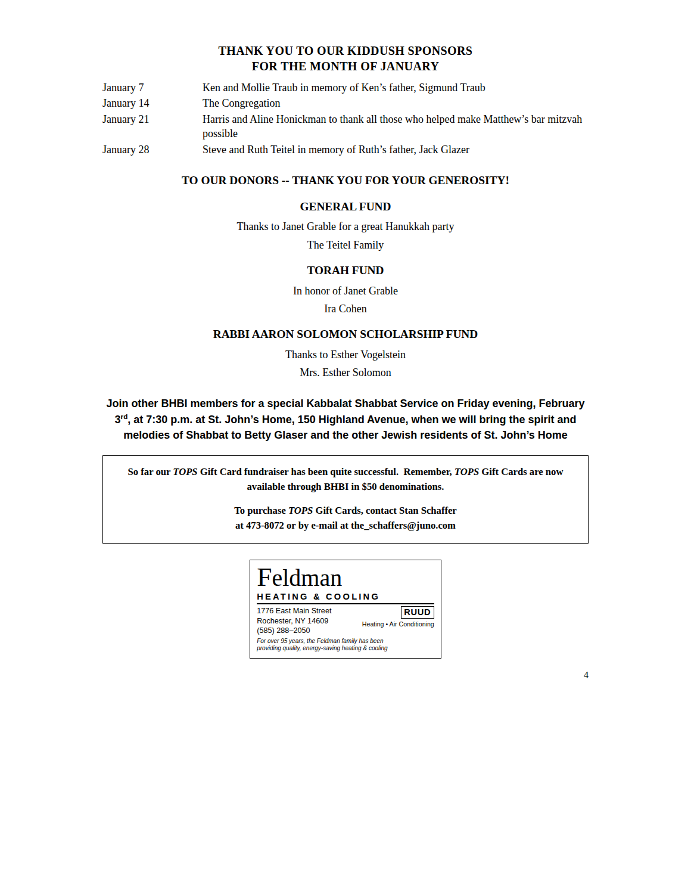THANK YOU TO OUR KIDDUSH SPONSORS
FOR THE MONTH OF JANUARY
| January 7 | Ken and Mollie Traub in memory of Ken’s father, Sigmund Traub |
| January 14 | The Congregation |
| January 21 | Harris and Aline Honickman to thank all those who helped make Matthew’s bar mitzvah possible |
| January 28 | Steve and Ruth Teitel in memory of Ruth’s father, Jack Glazer |
TO OUR DONORS -- THANK YOU FOR YOUR GENEROSITY!
GENERAL FUND
Thanks to Janet Grable for a great Hanukkah party
The Teitel Family
TORAH FUND
In honor of Janet Grable
Ira Cohen
RABBI AARON SOLOMON SCHOLARSHIP FUND
Thanks to Esther Vogelstein
Mrs. Esther Solomon
Join other BHBI members for a special Kabbalat Shabbat Service on Friday evening, February 3rd, at 7:30 p.m. at St. John’s Home, 150 Highland Avenue, when we will bring the spirit and melodies of Shabbat to Betty Glaser and the other Jewish residents of St. John’s Home
So far our TOPS Gift Card fundraiser has been quite successful. Remember, TOPS Gift Cards are now available through BHBI in $50 denominations.
To purchase TOPS Gift Cards, contact Stan Schaffer
at 473-8072 or by e-mail at the_schaffers@juno.com
Feldman
HEATING & COOLING
1776 East Main Street
Rochester, NY 14609
(585) 288–2050
RUUD
Heating • Air Conditioning
For over 95 years, the Feldman family has been
providing quality, energy-saving heating & cooling
4